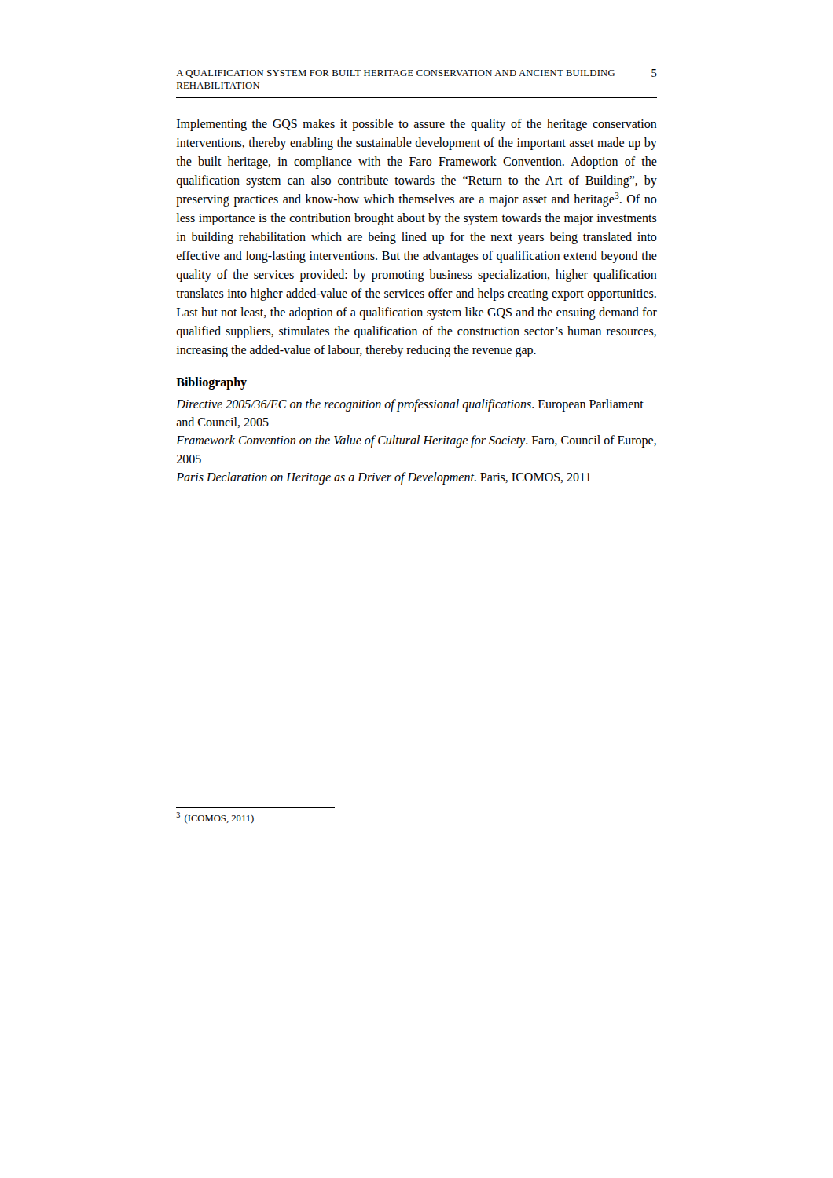A Qualification System for Built Heritage Conservation and Ancient Building Rehabilitation
5
Implementing the GQS makes it possible to assure the quality of the heritage conservation interventions, thereby enabling the sustainable development of the important asset made up by the built heritage, in compliance with the Faro Framework Convention. Adoption of the qualification system can also contribute towards the “Return to the Art of Building”, by preserving practices and know-how which themselves are a major asset and heritage3. Of no less importance is the contribution brought about by the system towards the major investments in building rehabilitation which are being lined up for the next years being translated into effective and long-lasting interventions. But the advantages of qualification extend beyond the quality of the services provided: by promoting business specialization, higher qualification translates into higher added-value of the services offer and helps creating export opportunities. Last but not least, the adoption of a qualification system like GQS and the ensuing demand for qualified suppliers, stimulates the qualification of the construction sector’s human resources, increasing the added-value of labour, thereby reducing the revenue gap.
Bibliography
Directive 2005/36/EC on the recognition of professional qualifications. European Parliament and Council, 2005
Framework Convention on the Value of Cultural Heritage for Society. Faro, Council of Europe, 2005
Paris Declaration on Heritage as a Driver of Development. Paris, ICOMOS, 2011
3 (ICOMOS, 2011)